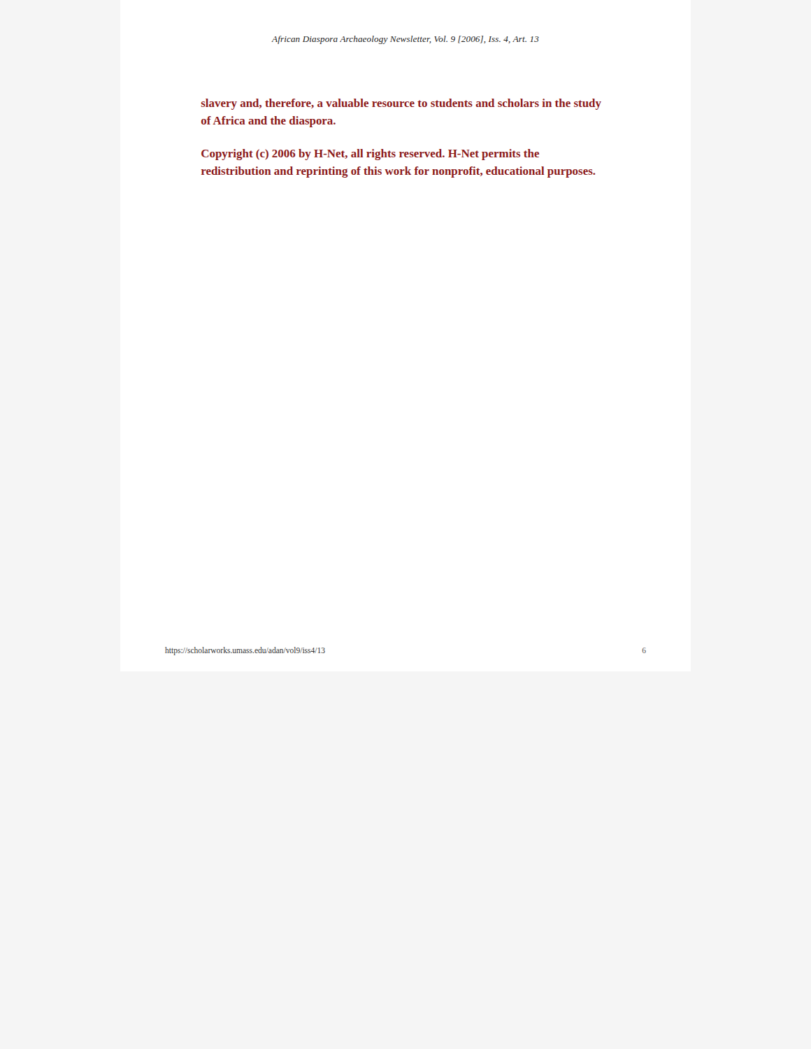African Diaspora Archaeology Newsletter, Vol. 9 [2006], Iss. 4, Art. 13
slavery and, therefore, a valuable resource to students and scholars in the study of Africa and the diaspora.
Copyright (c) 2006 by H-Net, all rights reserved. H-Net permits the redistribution and reprinting of this work for nonprofit, educational purposes.
https://scholarworks.umass.edu/adan/vol9/iss4/13 6